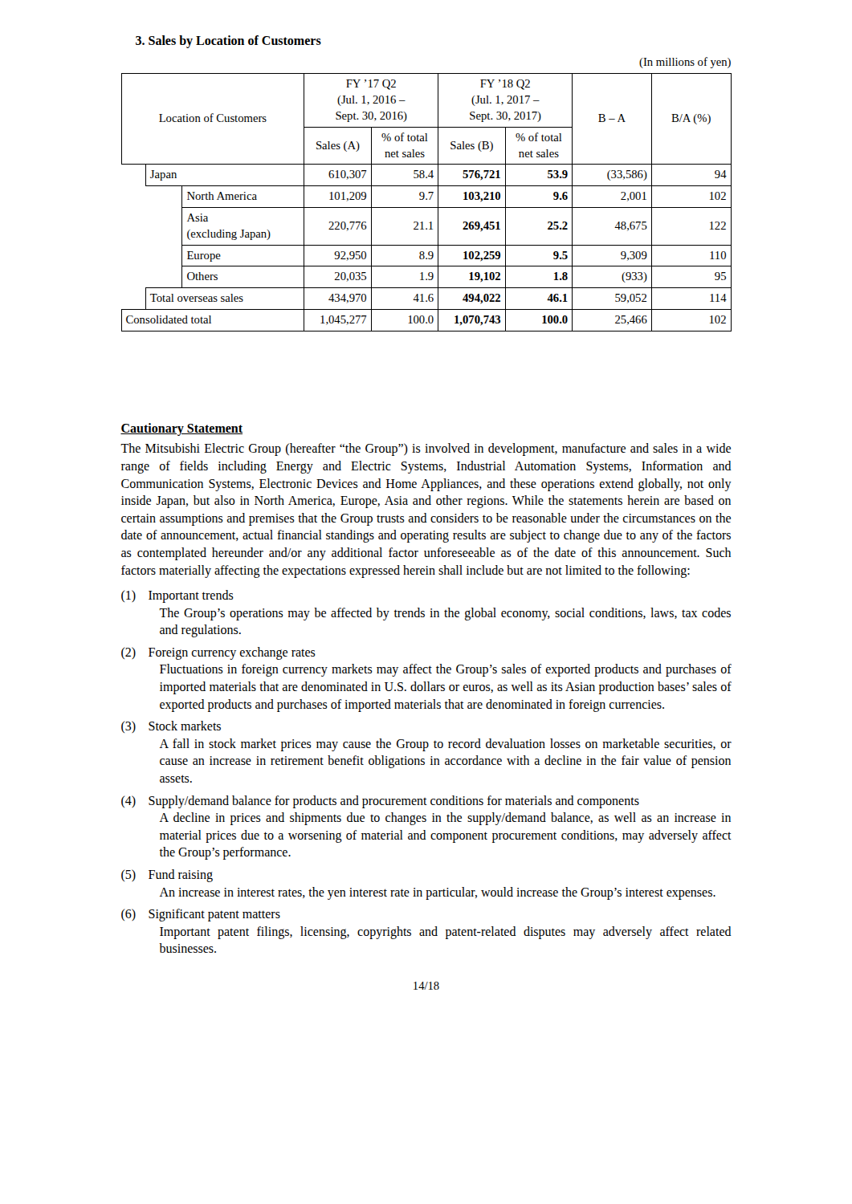3. Sales by Location of Customers
(In millions of yen)
| Location of Customers | FY ’17 Q2 (Jul. 1, 2016 – Sept. 30, 2016) | FY ’18 Q2 (Jul. 1, 2017 – Sept. 30, 2017) | B – A | B/A (%) |
| --- | --- | --- | --- | --- |
| Sales (A) | % of total net sales | Sales (B) | % of total net sales |
| | Japan | 610,307 | 58.4 | 576,721 | 53.9 | (33,586) | 94 |
| | | North America | 101,209 | 9.7 | 103,210 | 9.6 | 2,001 | 102 |
| | | Asia (excluding Japan) | 220,776 | 21.1 | 269,451 | 25.2 | 48,675 | 122 |
| | | Europe | 92,950 | 8.9 | 102,259 | 9.5 | 9,309 | 110 |
| | | Others | 20,035 | 1.9 | 19,102 | 1.8 | (933) | 95 |
| | Total overseas sales | 434,970 | 41.6 | 494,022 | 46.1 | 59,052 | 114 |
| Consolidated total | 1,045,277 | 100.0 | 1,070,743 | 100.0 | 25,466 | 102 |
Cautionary Statement
The Mitsubishi Electric Group (hereafter “the Group”) is involved in development, manufacture and sales in a wide range of fields including Energy and Electric Systems, Industrial Automation Systems, Information and Communication Systems, Electronic Devices and Home Appliances, and these operations extend globally, not only inside Japan, but also in North America, Europe, Asia and other regions. While the statements herein are based on certain assumptions and premises that the Group trusts and considers to be reasonable under the circumstances on the date of announcement, actual financial standings and operating results are subject to change due to any of the factors as contemplated hereunder and/or any additional factor unforeseeable as of the date of this announcement. Such factors materially affecting the expectations expressed herein shall include but are not limited to the following:
(1) Important trends The Group’s operations may be affected by trends in the global economy, social conditions, laws, tax codes and regulations.
(2) Foreign currency exchange rates Fluctuations in foreign currency markets may affect the Group’s sales of exported products and purchases of imported materials that are denominated in U.S. dollars or euros, as well as its Asian production bases’ sales of exported products and purchases of imported materials that are denominated in foreign currencies.
(3) Stock markets A fall in stock market prices may cause the Group to record devaluation losses on marketable securities, or cause an increase in retirement benefit obligations in accordance with a decline in the fair value of pension assets.
(4) Supply/demand balance for products and procurement conditions for materials and components A decline in prices and shipments due to changes in the supply/demand balance, as well as an increase in material prices due to a worsening of material and component procurement conditions, may adversely affect the Group’s performance.
(5) Fund raising An increase in interest rates, the yen interest rate in particular, would increase the Group’s interest expenses.
(6) Significant patent matters Important patent filings, licensing, copyrights and patent-related disputes may adversely affect related businesses.
14/18